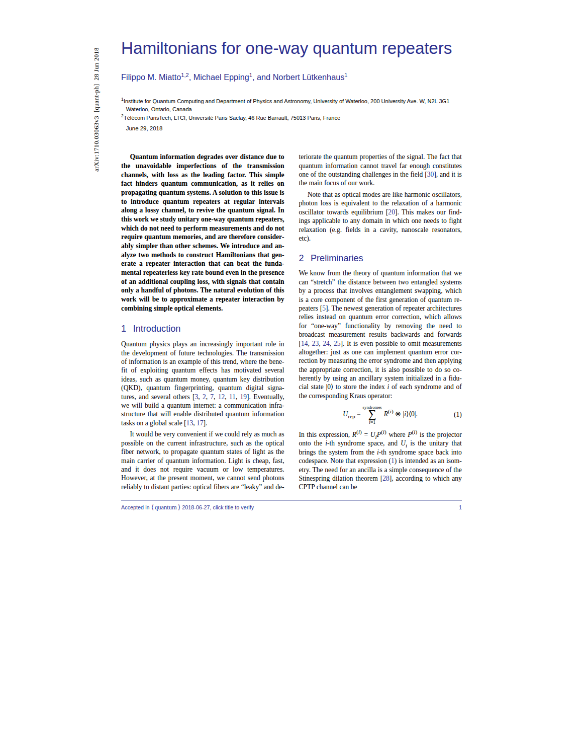arXiv:1710.03063v3 [quant-ph] 28 Jun 2018
Hamiltonians for one-way quantum repeaters
Filippo M. Miatto1,2, Michael Epping1, and Norbert Lütkenhaus1
1Institute for Quantum Computing and Department of Physics and Astronomy, University of Waterloo, 200 University Ave. W, N2L 3G1 Waterloo, Ontario, Canada
2Télécom ParisTech, LTCI, Université Paris Saclay, 46 Rue Barrault, 75013 Paris, France
June 29, 2018
Quantum information degrades over distance due to the unavoidable imperfections of the transmission channels, with loss as the leading factor. This simple fact hinders quantum communication, as it relies on propagating quantum systems. A solution to this issue is to introduce quantum repeaters at regular intervals along a lossy channel, to revive the quantum signal. In this work we study unitary one-way quantum repeaters, which do not need to perform measurements and do not require quantum memories, and are therefore considerably simpler than other schemes. We introduce and analyze two methods to construct Hamiltonians that generate a repeater interaction that can beat the fundamental repeaterless key rate bound even in the presence of an additional coupling loss, with signals that contain only a handful of photons. The natural evolution of this work will be to approximate a repeater interaction by combining simple optical elements.
1 Introduction
Quantum physics plays an increasingly important role in the development of future technologies. The transmission of information is an example of this trend, where the benefit of exploiting quantum effects has motivated several ideas, such as quantum money, quantum key distribution (QKD), quantum fingerprinting, quantum digital signatures, and several others [3, 2, 7, 12, 11, 19]. Eventually, we will build a quantum internet: a communication infrastructure that will enable distributed quantum information tasks on a global scale [13, 17].
It would be very convenient if we could rely as much as possible on the current infrastructure, such as the optical fiber network, to propagate quantum states of light as the main carrier of quantum information. Light is cheap, fast, and it does not require vacuum or low temperatures. However, at the present moment, we cannot send photons reliably to distant parties: optical fibers are “leaky” and deteriorate the quantum properties of the signal. The fact that quantum information cannot travel far enough constitutes one of the outstanding challenges in the field [30], and it is the main focus of our work.
Note that as optical modes are like harmonic oscillators, photon loss is equivalent to the relaxation of a harmonic oscillator towards equilibrium [20]. This makes our findings applicable to any domain in which one needs to fight relaxation (e.g. fields in a cavity, nanoscale resonators, etc).
2 Preliminaries
We know from the theory of quantum information that we can “stretch” the distance between two entangled systems by a process that involves entanglement swapping, which is a core component of the first generation of quantum repeaters [5]. The newest generation of repeater architectures relies instead on quantum error correction, which allows for “one-way” functionality by removing the need to broadcast measurement results backwards and forwards [14, 23, 24, 25]. It is even possible to omit measurements altogether: just as one can implement quantum error correction by measuring the error syndrome and then applying the appropriate correction, it is also possible to do so coherently by using an ancillary system initialized in a fiducial state |0⟩ to store the index i of each syndrome and of the corresponding Kraus operator:
Urep = syndromes ∑ i=1 R(i) ⊗ |i⟩⟨0|. (1)
In this expression, R(i) = UiP(i) where P(i) is the projector onto the i-th syndrome space, and Ui is the unitary that brings the system from the i-th syndrome space back into codespace. Note that expression (1) is intended as an isometry. The need for an ancilla is a simple consequence of the Stinespring dilation theorem [28], according to which any CPTP channel can be
Accepted in ⟨ quantum ⟩ 2018-06-27, click title to verify 1